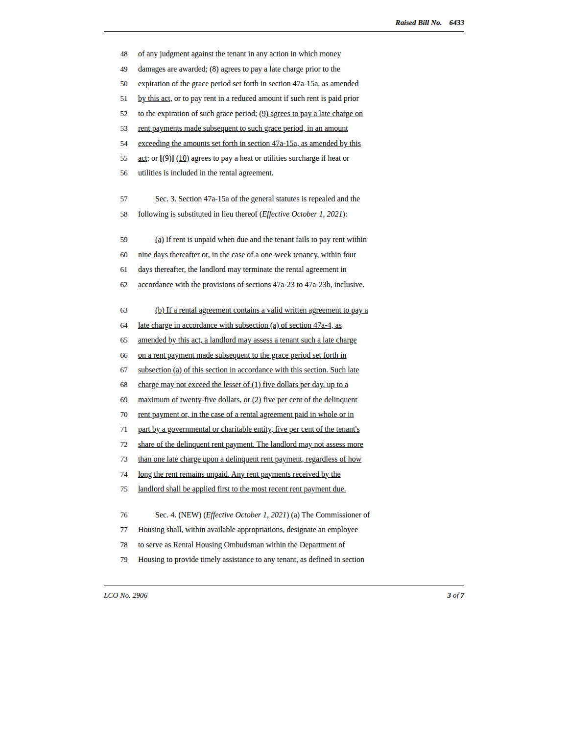Raised Bill No. 6433
48 of any judgment against the tenant in any action in which money
49 damages are awarded; (8) agrees to pay a late charge prior to the
50 expiration of the grace period set forth in section 47a-15a, as amended
51 by this act, or to pay rent in a reduced amount if such rent is paid prior
52 to the expiration of such grace period; (9) agrees to pay a late charge on
53 rent payments made subsequent to such grace period, in an amount
54 exceeding the amounts set forth in section 47a-15a, as amended by this
55 act; or [(9)] (10) agrees to pay a heat or utilities surcharge if heat or
56 utilities is included in the rental agreement.
57 Sec. 3. Section 47a-15a of the general statutes is repealed and the
58 following is substituted in lieu thereof (Effective October 1, 2021):
59(a) If rent is unpaid when due and the tenant fails to pay rent within
60 nine days thereafter or, in the case of a one-week tenancy, within four
61 days thereafter, the landlord may terminate the rental agreement in
62 accordance with the provisions of sections 47a-23 to 47a-23b, inclusive.
63(b) If a rental agreement contains a valid written agreement to pay a
64 late charge in accordance with subsection (a) of section 47a-4, as
65 amended by this act, a landlord may assess a tenant such a late charge
66 on a rent payment made subsequent to the grace period set forth in
67 subsection (a) of this section in accordance with this section. Such late
68 charge may not exceed the lesser of (1) five dollars per day, up to a
69 maximum of twenty-five dollars, or (2) five per cent of the delinquent
70 rent payment or, in the case of a rental agreement paid in whole or in
71 part by a governmental or charitable entity, five per cent of the tenant's
72 share of the delinquent rent payment. The landlord may not assess more
73 than one late charge upon a delinquent rent payment, regardless of how
74 long the rent remains unpaid. Any rent payments received by the
75 landlord shall be applied first to the most recent rent payment due.
76 Sec. 4. (NEW) (Effective October 1, 2021) (a) The Commissioner of
77 Housing shall, within available appropriations, designate an employee
78 to serve as Rental Housing Ombudsman within the Department of
79 Housing to provide timely assistance to any tenant, as defined in section
LCO No. 2906 3 of 7